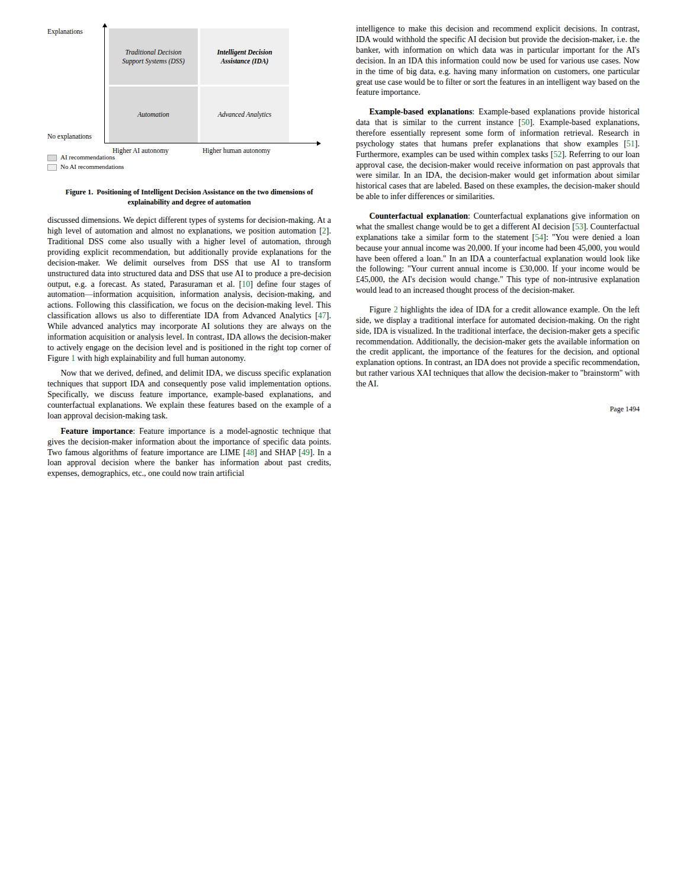Explanations
No explanations
Traditional Decision
Support Systems (DSS)
Intelligent Decision
Assistance (IDA)
Automation
Advanced Analytics
Higher AI autonomy
Higher human autonomy
AI recommendations
No AI recommendations
Figure 1. Positioning of Intelligent Decision Assistance on the two dimensions of explainability and degree of automation
discussed dimensions. We depict different types of systems for decision-making. At a high level of automation and almost no explanations, we position automation [2]. Traditional DSS come also usually with a higher level of automation, through providing explicit recommendation, but additionally provide explanations for the decision-maker. We delimit ourselves from DSS that use AI to transform unstructured data into structured data and DSS that use AI to produce a pre-decision output, e.g. a forecast. As stated, Parasuraman et al. [10] define four stages of automation—information acquisition, information analysis, decision-making, and actions. Following this classification, we focus on the decision-making level. This classification allows us also to differentiate IDA from Advanced Analytics [47]. While advanced analytics may incorporate AI solutions they are always on the information acquisition or analysis level. In contrast, IDA allows the decision-maker to actively engage on the decision level and is positioned in the right top corner of Figure 1 with high explainability and full human autonomy.
Now that we derived, defined, and delimit IDA, we discuss specific explanation techniques that support IDA and consequently pose valid implementation options. Specifically, we discuss feature importance, example-based explanations, and counterfactual explanations. We explain these features based on the example of a loan approval decision-making task.
Feature importance: Feature importance is a model-agnostic technique that gives the decision-maker information about the importance of specific data points. Two famous algorithms of feature importance are LIME [48] and SHAP [49]. In a loan approval decision where the banker has information about past credits, expenses, demographics, etc., one could now train artificial
intelligence to make this decision and recommend explicit decisions. In contrast, IDA would withhold the specific AI decision but provide the decision-maker, i.e. the banker, with information on which data was in particular important for the AI's decision. In an IDA this information could now be used for various use cases. Now in the time of big data, e.g. having many information on customers, one particular great use case would be to filter or sort the features in an intelligent way based on the feature importance.
Example-based explanations: Example-based explanations provide historical data that is similar to the current instance [50]. Example-based explanations, therefore essentially represent some form of information retrieval. Research in psychology states that humans prefer explanations that show examples [51]. Furthermore, examples can be used within complex tasks [52]. Referring to our loan approval case, the decision-maker would receive information on past approvals that were similar. In an IDA, the decision-maker would get information about similar historical cases that are labeled. Based on these examples, the decision-maker should be able to infer differences or similarities.
Counterfactual explanation: Counterfactual explanations give information on what the smallest change would be to get a different AI decision [53]. Counterfactual explanations take a similar form to the statement [54]: "You were denied a loan because your annual income was 20,000. If your income had been 45,000, you would have been offered a loan." In an IDA a counterfactual explanation would look like the following: "Your current annual income is £30,000. If your income would be £45,000, the AI's decision would change." This type of non-intrusive explanation would lead to an increased thought process of the decision-maker.
Figure 2 highlights the idea of IDA for a credit allowance example. On the left side, we display a traditional interface for automated decision-making. On the right side, IDA is visualized. In the traditional interface, the decision-maker gets a specific recommendation. Additionally, the decision-maker gets the available information on the credit applicant, the importance of the features for the decision, and optional explanation options. In contrast, an IDA does not provide a specific recommendation, but rather various XAI techniques that allow the decision-maker to "brainstorm" with the AI.
Page 1494